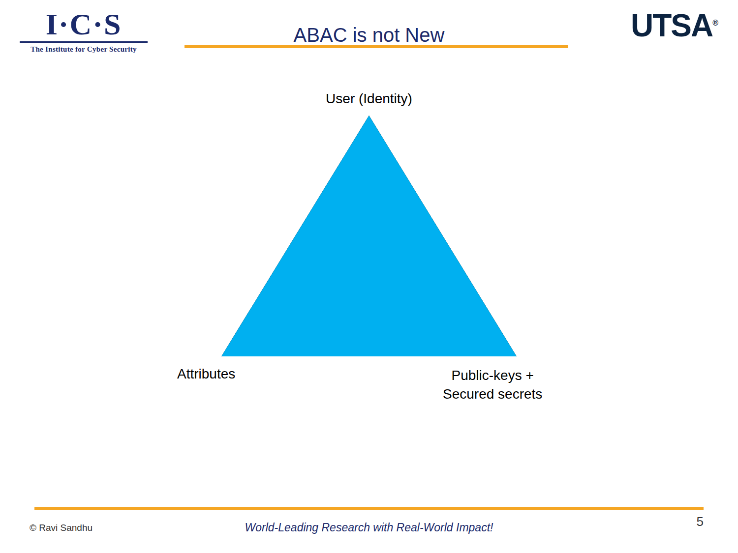I·C·S
The Institute for Cyber Security
UTSA®
ABAC is not New
User (Identity)
Attributes
Public-keys +
Secured secrets
© Ravi Sandhu
World-Leading Research with Real-World Impact!
5